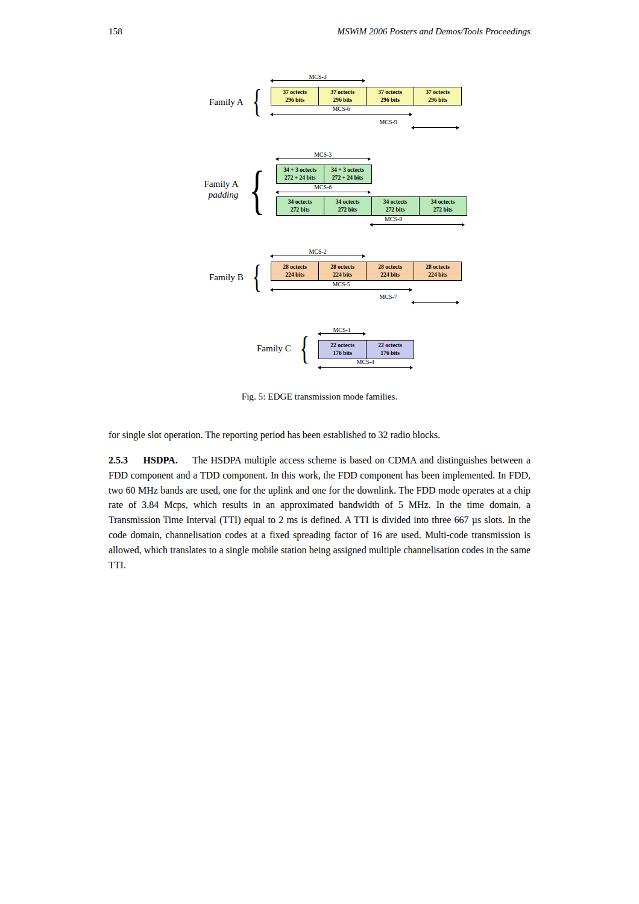158 MSWiM 2006 Posters and Demos/Tools Proceedings
Family A
{
MCS-3
37 octects
296 bits
37 octects
296 bits
37 octects
296 bits
37 octects
296 bits
MCS-6
MCS-9
Family Apadding
{
MCS-3
34 + 3 octects
272 + 24 bits
34 + 3 octects
272 + 24 bits
MCS-6
34 octects
272 bits
34 octects
272 bits
34 octects
272 bits
34 octects
272 bits
MCS-8
Family B
{
MCS-2
28 octects
224 bits
28 octects
224 bits
28 octects
224 bits
28 octects
224 bits
MCS-5
MCS-7
Family C
{
MCS-1
22 octects
176 bits
22 octects
176 bits
MCS-4
Fig. 5: EDGE transmission mode families.
for single slot operation. The reporting period has been established to 32 radio blocks.
2.5.3 HSDPA. The HSDPA multiple access scheme is based on CDMA and distinguishes between a FDD component and a TDD component. In this work, the FDD component has been implemented. In FDD, two 60 MHz bands are used, one for the uplink and one for the downlink. The FDD mode operates at a chip rate of 3.84 Mcps, which results in an approximated bandwidth of 5 MHz. In the time domain, a Transmission Time Interval (TTI) equal to 2 ms is defined. A TTI is divided into three 667 µs slots. In the code domain, channelisation codes at a fixed spreading factor of 16 are used. Multi-code transmission is allowed, which translates to a single mobile station being assigned multiple channelisation codes in the same TTI.